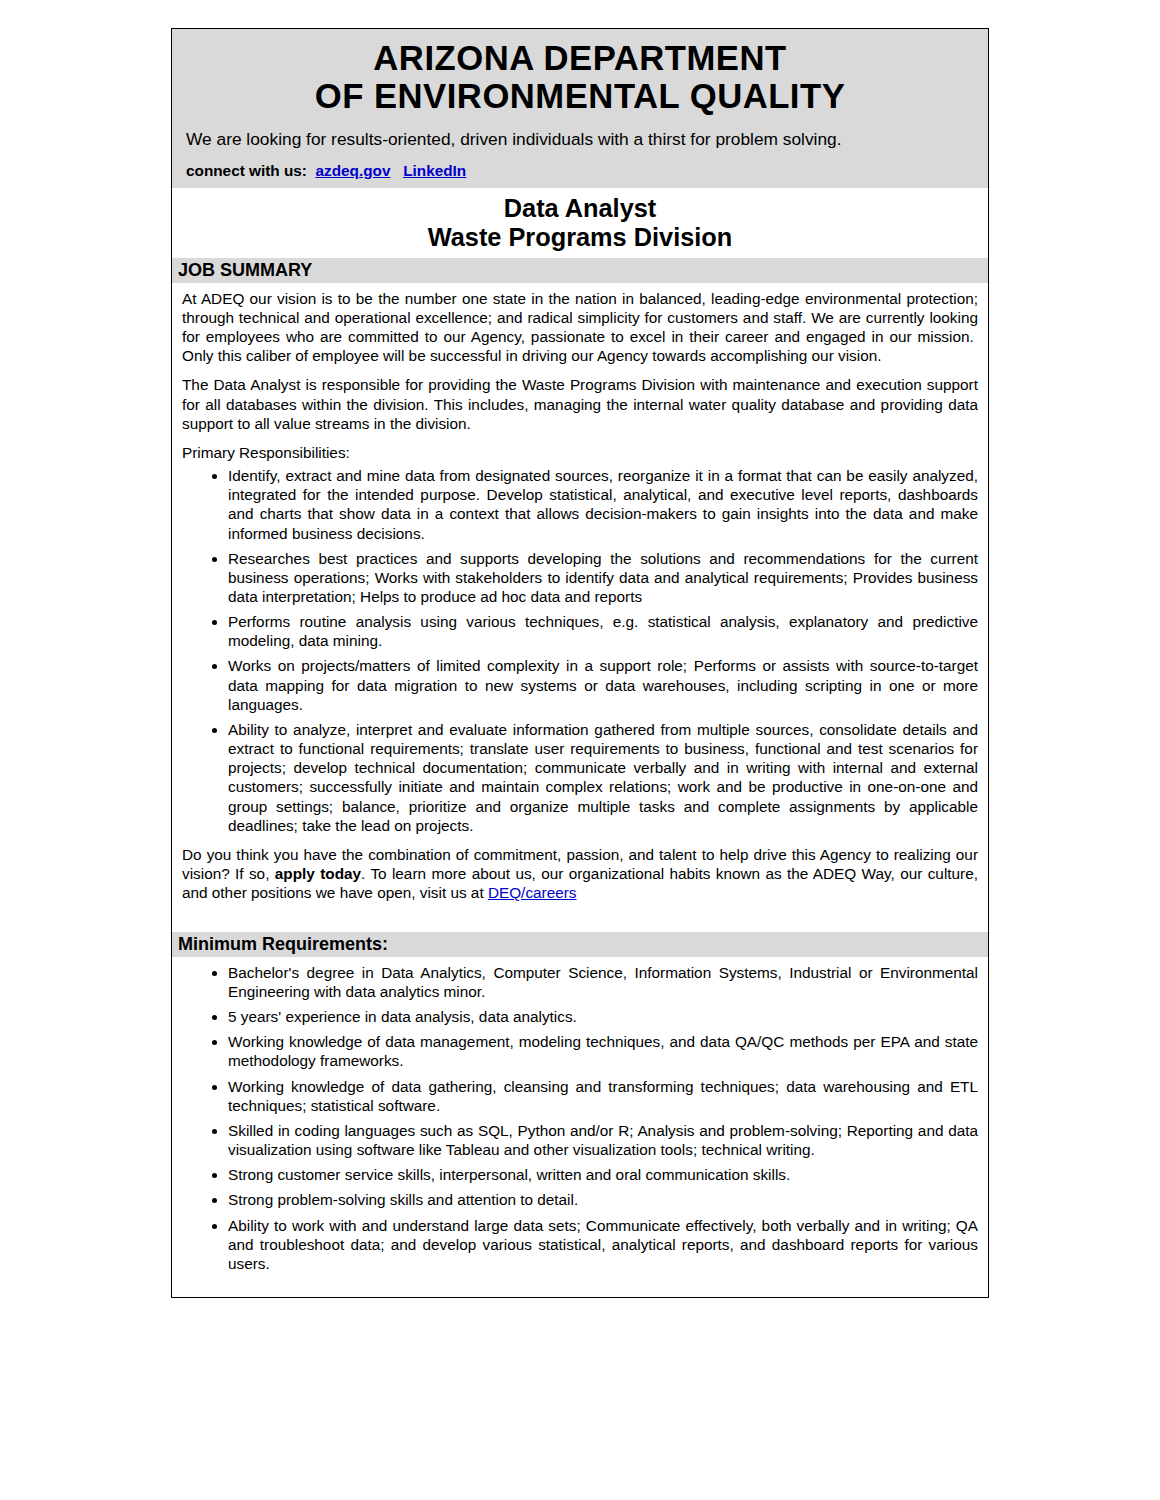ARIZONA DEPARTMENT
OF ENVIRONMENTAL QUALITY
We are looking for results-oriented, driven individuals with a thirst for problem solving.
connect with us: azdeq.gov LinkedIn
Data Analyst Waste Programs Division
JOB SUMMARY
At ADEQ our vision is to be the number one state in the nation in balanced, leading-edge environmental protection; through technical and operational excellence; and radical simplicity for customers and staff. We are currently looking for employees who are committed to our Agency, passionate to excel in their career and engaged in our mission. Only this caliber of employee will be successful in driving our Agency towards accomplishing our vision.
The Data Analyst is responsible for providing the Waste Programs Division with maintenance and execution support for all databases within the division. This includes, managing the internal water quality database and providing data support to all value streams in the division.
Primary Responsibilities:
Identify, extract and mine data from designated sources, reorganize it in a format that can be easily analyzed, integrated for the intended purpose. Develop statistical, analytical, and executive level reports, dashboards and charts that show data in a context that allows decision-makers to gain insights into the data and make informed business decisions.
Researches best practices and supports developing the solutions and recommendations for the current business operations; Works with stakeholders to identify data and analytical requirements; Provides business data interpretation; Helps to produce ad hoc data and reports
Performs routine analysis using various techniques, e.g. statistical analysis, explanatory and predictive modeling, data mining.
Works on projects/matters of limited complexity in a support role; Performs or assists with source-to-target data mapping for data migration to new systems or data warehouses, including scripting in one or more languages.
Ability to analyze, interpret and evaluate information gathered from multiple sources, consolidate details and extract to functional requirements; translate user requirements to business, functional and test scenarios for projects; develop technical documentation; communicate verbally and in writing with internal and external customers; successfully initiate and maintain complex relations; work and be productive in one-on-one and group settings; balance, prioritize and organize multiple tasks and complete assignments by applicable deadlines; take the lead on projects.
Do you think you have the combination of commitment, passion, and talent to help drive this Agency to realizing our vision? If so, apply today. To learn more about us, our organizational habits known as the ADEQ Way, our culture, and other positions we have open, visit us at DEQ/careers
Minimum Requirements:
Bachelor's degree in Data Analytics, Computer Science, Information Systems, Industrial or Environmental Engineering with data analytics minor.
5 years' experience in data analysis, data analytics.
Working knowledge of data management, modeling techniques, and data QA/QC methods per EPA and state methodology frameworks.
Working knowledge of data gathering, cleansing and transforming techniques; data warehousing and ETL techniques; statistical software.
Skilled in coding languages such as SQL, Python and/or R; Analysis and problem-solving; Reporting and data visualization using software like Tableau and other visualization tools; technical writing.
Strong customer service skills, interpersonal, written and oral communication skills.
Strong problem-solving skills and attention to detail.
Ability to work with and understand large data sets; Communicate effectively, both verbally and in writing; QA and troubleshoot data; and develop various statistical, analytical reports, and dashboard reports for various users.